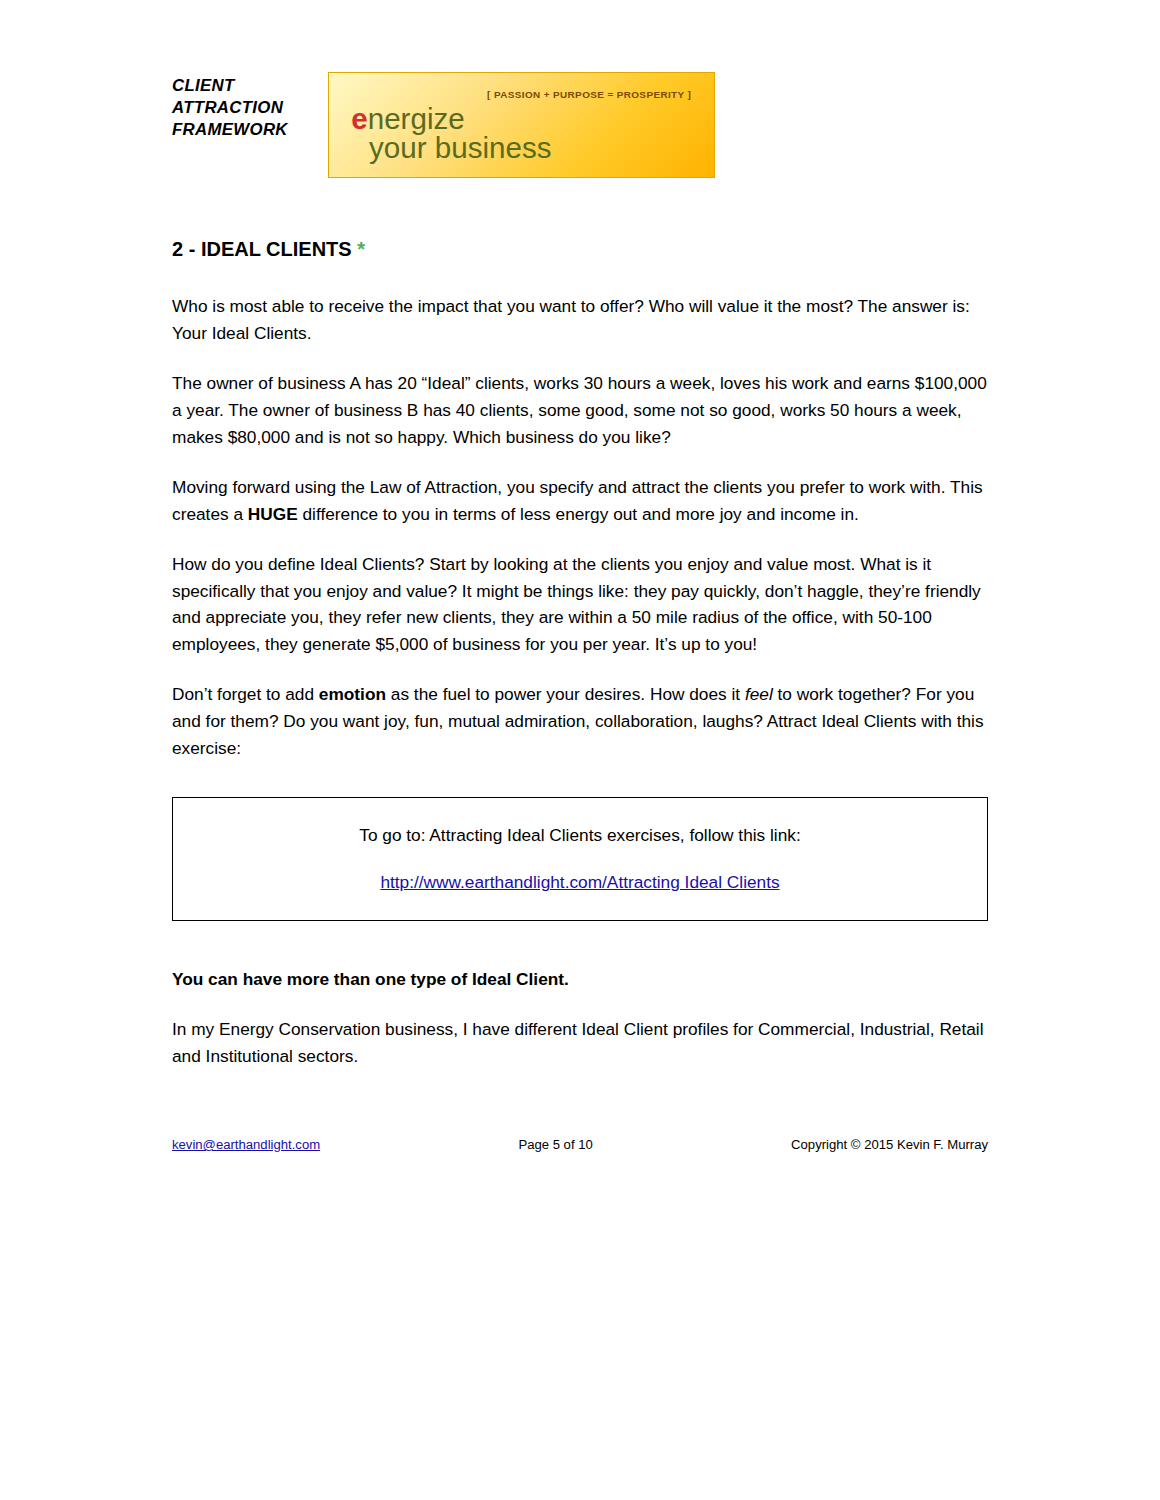CLIENT
ATTRACTION
FRAMEWORK
[ PASSION + PURPOSE = PROSPERITY ]
energize your business
2 - IDEAL CLIENTS *
Who is most able to receive the impact that you want to offer? Who will value it the most? The answer is: Your Ideal Clients.
The owner of business A has 20 “Ideal” clients, works 30 hours a week, loves his work and earns $100,000 a year. The owner of business B has 40 clients, some good, some not so good, works 50 hours a week, makes $80,000 and is not so happy. Which business do you like?
Moving forward using the Law of Attraction, you specify and attract the clients you prefer to work with. This creates a HUGE difference to you in terms of less energy out and more joy and income in.
How do you define Ideal Clients? Start by looking at the clients you enjoy and value most. What is it specifically that you enjoy and value? It might be things like: they pay quickly, don’t haggle, they’re friendly and appreciate you, they refer new clients, they are within a 50 mile radius of the office, with 50-100 employees, they generate $5,000 of business for you per year. It’s up to you!
Don’t forget to add emotion as the fuel to power your desires. How does it feel to work together? For you and for them? Do you want joy, fun, mutual admiration, collaboration, laughs? Attract Ideal Clients with this exercise:
To go to: Attracting Ideal Clients exercises, follow this link:
http://www.earthandlight.com/Attracting Ideal Clients
You can have more than one type of Ideal Client.
In my Energy Conservation business, I have different Ideal Client profiles for Commercial, Industrial, Retail and Institutional sectors.
kevin@earthandlight.com
Page 5 of 10
Copyright © 2015 Kevin F. Murray